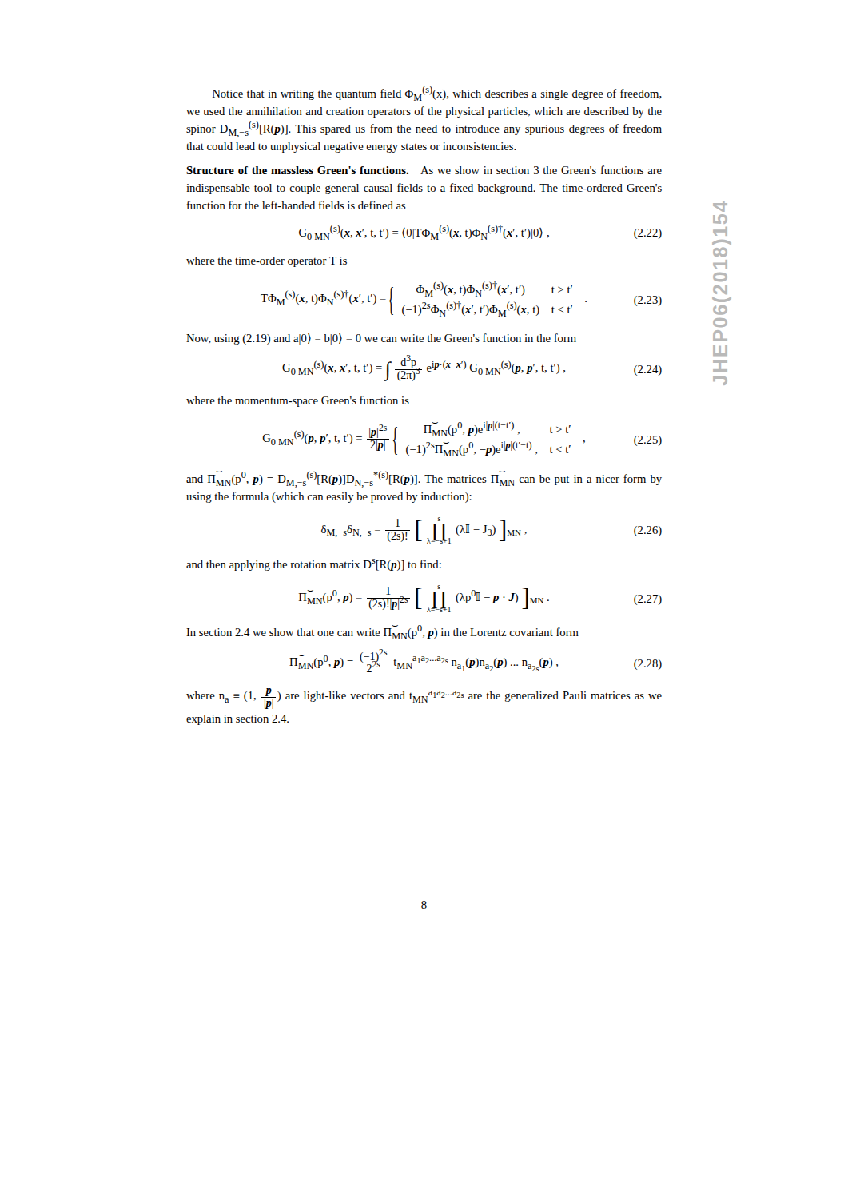JHEP06(2018)154
Notice that in writing the quantum field ΦM(s)(x), which describes a single degree of freedom, we used the annihilation and creation operators of the physical particles, which are described by the spinor DM,−s(s)[R(p)]. This spared us from the need to introduce any spurious degrees of freedom that could lead to unphysical negative energy states or inconsistencies.
Structure of the massless Green's functions. As we show in section 3 the Green's functions are indispensable tool to couple general causal fields to a fixed background. The time-ordered Green's function for the left-handed fields is defined as
G0 MN(s)(x, x′, t, t′) = ⟨0|TΦM(s)(x, t)ΦN(s)†(x′, t′)|0⟩ ,
(2.22)
where the time-order operator T is
TΦM(s)(x, t)ΦN(s)†(x′, t′) = {
| Φ M (s) ( x , t)Φ N (s)† ( x ′, t′) | t > t′ |
| (−1) 2s Φ N (s)† ( x ′, t′)Φ M (s) ( x , t) | t < t′ |
.
(2.23)
Now, using (2.19) and a|0⟩ = b|0⟩ = 0 we can write the Green's function in the form
G0 MN(s)(x, x′, t, t′) = ∫ d3p(2π)3 eip·(x−x′) G0 MN(s)(p, p′, t, t′) ,
(2.24)
where the momentum-space Green's function is
G0 MN(s)(p, p′, t, t′) = |p|2s 2|p| {
| ⌣ Π MN (p 0 , p )e i/ p /(t−t′) , | t > t′ |
| (−1) 2s ⌣ Π MN (p 0 , − p )e i/ p /(t′−t) , | t < t′ |
,
(2.25)
and ⌣ΠMN(p0, p) = DM,−s(s)[R(p)]DN,−s*(s)[R(p)]. The matrices ⌣ΠMN can be put in a nicer form by using the formula (which can easily be proved by induction):
δM,−sδN,−s = 1(2s)! [ s∏λ=−s+1 (λ𝕀 − J3) ] MN ,
(2.26)
and then applying the rotation matrix Ds[R(p)] to find:
⌣ΠMN(p0, p) = 1(2s)!|p|2s [ s∏λ=−s+1 (λp0𝕀 − p · J) ] MN .
(2.27)
In section 2.4 we show that one can write ⌣ΠMN(p0, p) in the Lorentz covariant form
⌣ΠMN(p0, p) = (−1)2s 22s tMNa1a2...a2s na1(p)na2(p) ... na2s(p) ,
(2.28)
where na ≡ (1, p|p|) are light-like vectors and tMNa1a2...a2s are the generalized Pauli matrices as we explain in section 2.4.
– 8 –